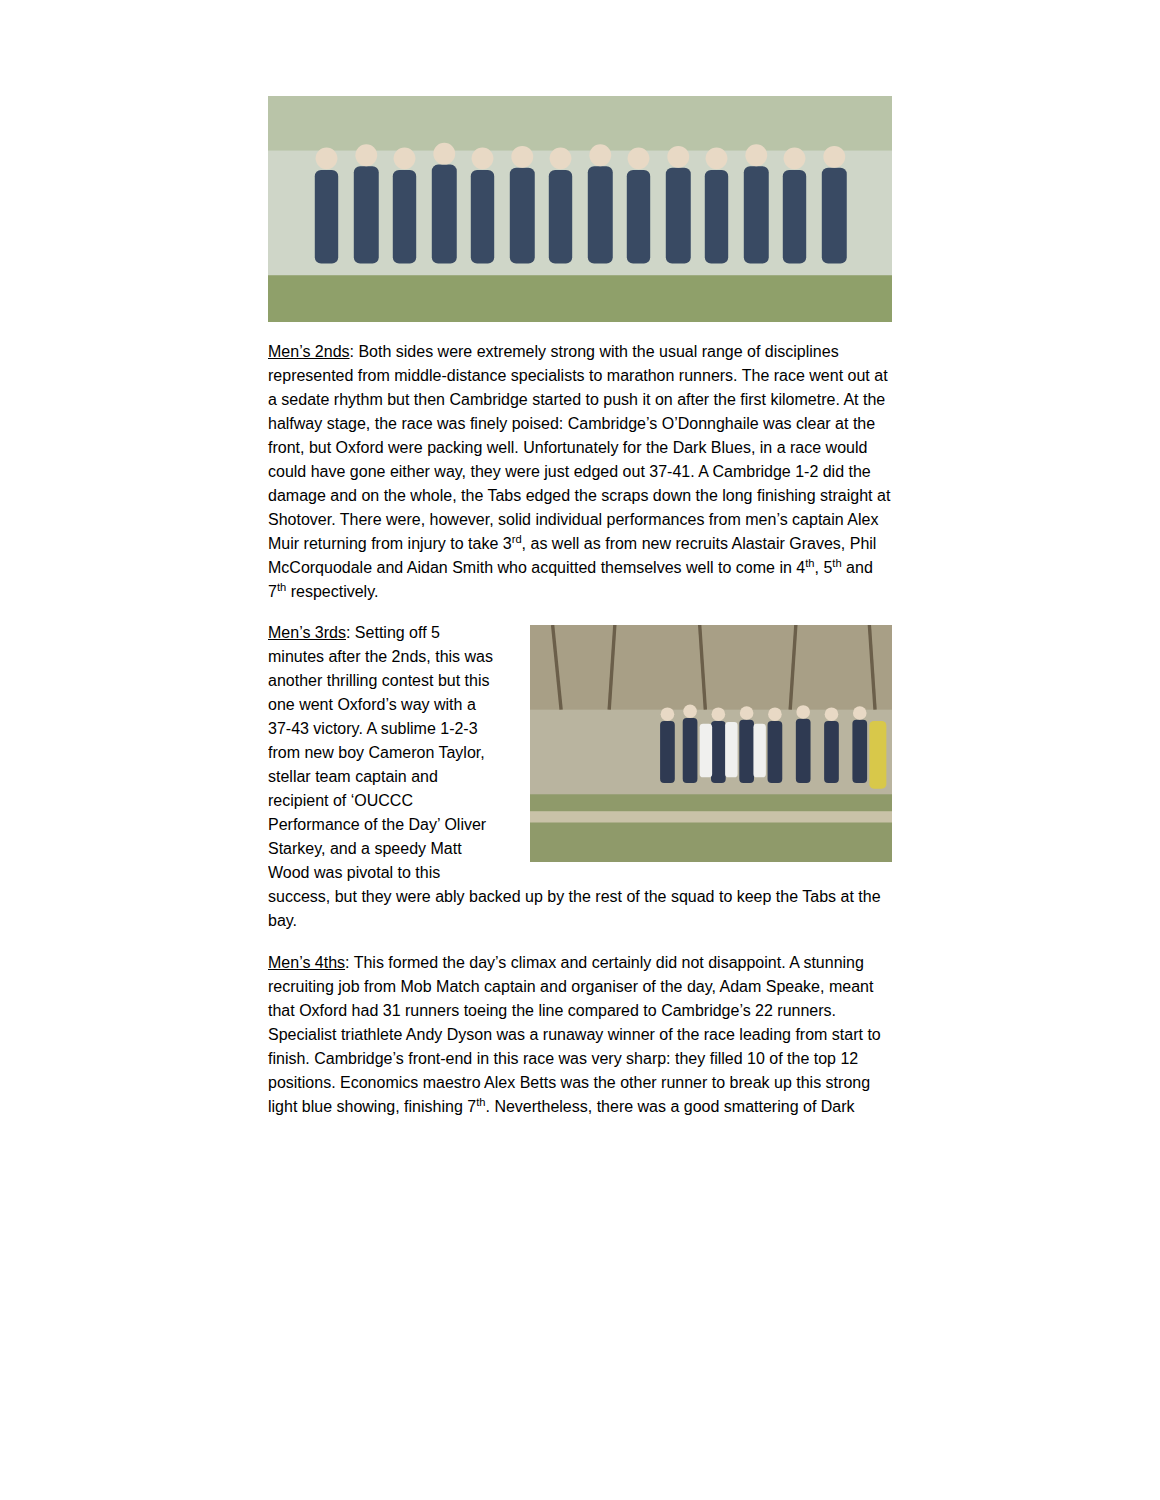Men’s 2nds: Both sides were extremely strong with the usual range of disciplines represented from middle-distance specialists to marathon runners. The race went out at a sedate rhythm but then Cambridge started to push it on after the first kilometre. At the halfway stage, the race was finely poised: Cambridge’s O’Donnghaile was clear at the front, but Oxford were packing well. Unfortunately for the Dark Blues, in a race would could have gone either way, they were just edged out 37-41. A Cambridge 1-2 did the damage and on the whole, the Tabs edged the scraps down the long finishing straight at Shotover. There were, however, solid individual performances from men’s captain Alex Muir returning from injury to take 3rd, as well as from new recruits Alastair Graves, Phil McCorquodale and Aidan Smith who acquitted themselves well to come in 4th, 5th and 7th respectively.
Men’s 3rds: Setting off 5 minutes after the 2nds, this was another thrilling contest but this one went Oxford’s way with a 37-43 victory. A sublime 1-2-3 from new boy Cameron Taylor, stellar team captain and recipient of ‘OUCCC Performance of the Day’ Oliver Starkey, and a speedy Matt Wood was pivotal to this success, but they were ably backed up by the rest of the squad to keep the Tabs at the bay.
Men’s 4ths: This formed the day’s climax and certainly did not disappoint. A stunning recruiting job from Mob Match captain and organiser of the day, Adam Speake, meant that Oxford had 31 runners toeing the line compared to Cambridge’s 22 runners. Specialist triathlete Andy Dyson was a runaway winner of the race leading from start to finish. Cambridge’s front-end in this race was very sharp: they filled 10 of the top 12 positions. Economics maestro Alex Betts was the other runner to break up this strong light blue showing, finishing 7th. Nevertheless, there was a good smattering of Dark